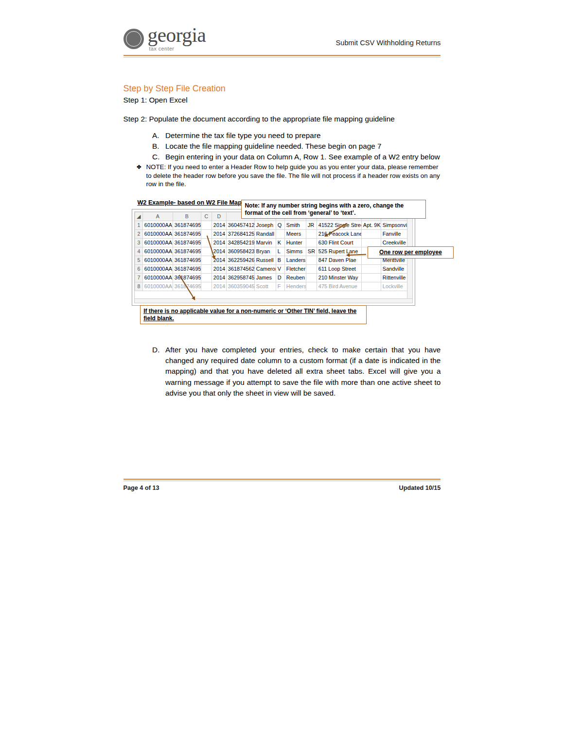georgia
tax center
Submit CSV Withholding Returns
Step by Step File Creation
Step 1: Open Excel
Step 2: Populate the document according to the appropriate file mapping guideline
A. Determine the tax file type you need to prepare
B. Locate the file mapping guideline needed. These begin on page 7
C. Begin entering in your data on Column A, Row 1. See example of a W2 entry below
❖
NOTE: If you need to enter a Header Row to help guide you as you enter your data, please remember to delete the header row before you save the file. The file will not process if a header row exists on any row in the file.
W2 Example- based on W2 File Mapping
| ◢ | A | B | C | D | | | | | | | | | | | | | |
| --- | --- | --- | --- | --- | --- | --- | --- | --- | --- | --- | --- | --- | --- | --- | --- | --- | --- |
| 1 | 6010000AA | 361874695 | | 2014 | 360457412 | Joseph | Q | Smith | JR | 41522 Single Street | Apt. 9K | Simpsonville | GA | 30105 | 8456 | 0 | 0 |
| 2 | 6010000AA | 361874695 | | 2014 | 372684125 | Randall | | Meers | | 216 Peacock Lane | | Fanville | GA | 36506 | | 0 | 0 |
| 3 | 6010000AA | 361874695 | | 2014 | 342854219 | Marvin | K | Hunter | | 630 Flint Court | | Creekville | GA | 305 | | | |
| 4 | 6010000AA | 361874695 | | 2014 | 360958423 | Bryan | L | Simms | SR | 525 Rupert Lane | | Deepville | GA | 30904 | 2814 | 0 | 0 |
| 5 | 6010000AA | 361874695 | | 2014 | 362259426 | Russell | B | Landers | | 847 Daven Plae | | Merittville | GA | 30475 | | 0 | 0 |
| 6 | 6010000AA | 361874695 | | 2014 | 361874562 | Cameron | V | Fletcher | | 611 Loop Street | | Sandville | GA | 30847 | | 0 | 0 |
| 7 | 6010000AA | 361874695 | | 2014 | 362958745 | James | D | Reuben | | 210 Minster Way | | Rittenville | GA | 30452 | | 0 | 0 |
| 8 | 6010000AA | 361874695 | | 2014 | 360359045 | Scott | F | Henderson | | 475 Bird Avenue | | Lockville | GA | 30712 | 5251 | 0 | 0 |
Note: If any number string begins with a zero, change the format of the cell from ‘general’ to ‘text’.
One row per employee
If there is no applicable value for a non-numeric or ‘Other TIN’ field, leave the field blank.
D. After you have completed your entries, check to make certain that you have changed any required date column to a custom format (if a date is indicated in the mapping) and that you have deleted all extra sheet tabs. Excel will give you a warning message if you attempt to save the file with more than one active sheet to advise you that only the sheet in view will be saved.
Page 4 of 13 Updated 10/15